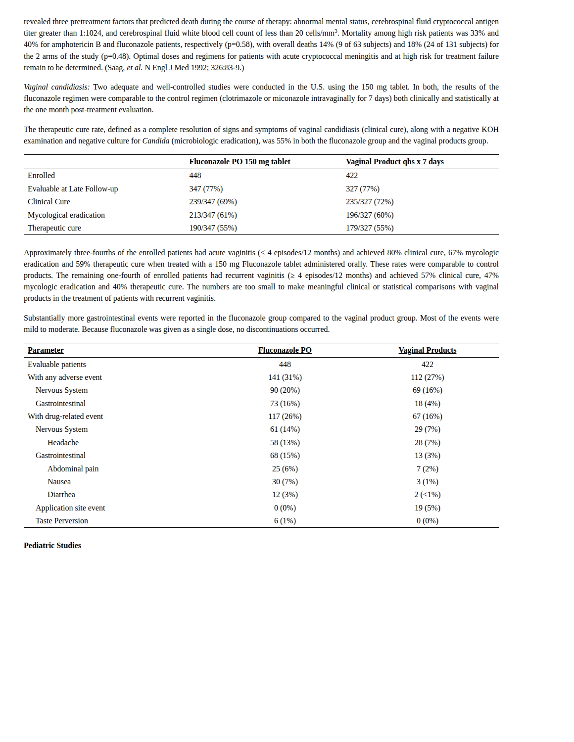revealed three pretreatment factors that predicted death during the course of therapy: abnormal mental status, cerebrospinal fluid cryptococcal antigen titer greater than 1:1024, and cerebrospinal fluid white blood cell count of less than 20 cells/mm3. Mortality among high risk patients was 33% and 40% for amphotericin B and fluconazole patients, respectively (p=0.58), with overall deaths 14% (9 of 63 subjects) and 18% (24 of 131 subjects) for the 2 arms of the study (p=0.48). Optimal doses and regimens for patients with acute cryptococcal meningitis and at high risk for treatment failure remain to be determined. (Saag, et al. N Engl J Med 1992; 326:83-9.)
Vaginal candidiasis: Two adequate and well-controlled studies were conducted in the U.S. using the 150 mg tablet. In both, the results of the fluconazole regimen were comparable to the control regimen (clotrimazole or miconazole intravaginally for 7 days) both clinically and statistically at the one month post-treatment evaluation.
The therapeutic cure rate, defined as a complete resolution of signs and symptoms of vaginal candidiasis (clinical cure), along with a negative KOH examination and negative culture for Candida (microbiologic eradication), was 55% in both the fluconazole group and the vaginal products group.
| | Fluconazole PO 150 mg tablet | Vaginal Product qhs x 7 days |
| --- | --- | --- |
| Enrolled | 448 | 422 |
| Evaluable at Late Follow-up | 347 (77%) | 327 (77%) |
| Clinical Cure | 239/347 (69%) | 235/327 (72%) |
| Mycological eradication | 213/347 (61%) | 196/327 (60%) |
| Therapeutic cure | 190/347 (55%) | 179/327 (55%) |
Approximately three-fourths of the enrolled patients had acute vaginitis (< 4 episodes/12 months) and achieved 80% clinical cure, 67% mycologic eradication and 59% therapeutic cure when treated with a 150 mg Fluconazole tablet administered orally. These rates were comparable to control products. The remaining one-fourth of enrolled patients had recurrent vaginitis (≥ 4 episodes/12 months) and achieved 57% clinical cure, 47% mycologic eradication and 40% therapeutic cure. The numbers are too small to make meaningful clinical or statistical comparisons with vaginal products in the treatment of patients with recurrent vaginitis.
Substantially more gastrointestinal events were reported in the fluconazole group compared to the vaginal product group. Most of the events were mild to moderate. Because fluconazole was given as a single dose, no discontinuations occurred.
| Parameter | Fluconazole PO | Vaginal Products |
| --- | --- | --- |
| Evaluable patients | 448 | 422 |
| With any adverse event | 141 (31%) | 112 (27%) |
| Nervous System | 90 (20%) | 69 (16%) |
| Gastrointestinal | 73 (16%) | 18 (4%) |
| With drug-related event | 117 (26%) | 67 (16%) |
| Nervous System | 61 (14%) | 29 (7%) |
| Headache | 58 (13%) | 28 (7%) |
| Gastrointestinal | 68 (15%) | 13 (3%) |
| Abdominal pain | 25 (6%) | 7 (2%) |
| Nausea | 30 (7%) | 3 (1%) |
| Diarrhea | 12 (3%) | 2 (<1%) |
| Application site event | 0 (0%) | 19 (5%) |
| Taste Perversion | 6 (1%) | 0 (0%) |
Pediatric Studies